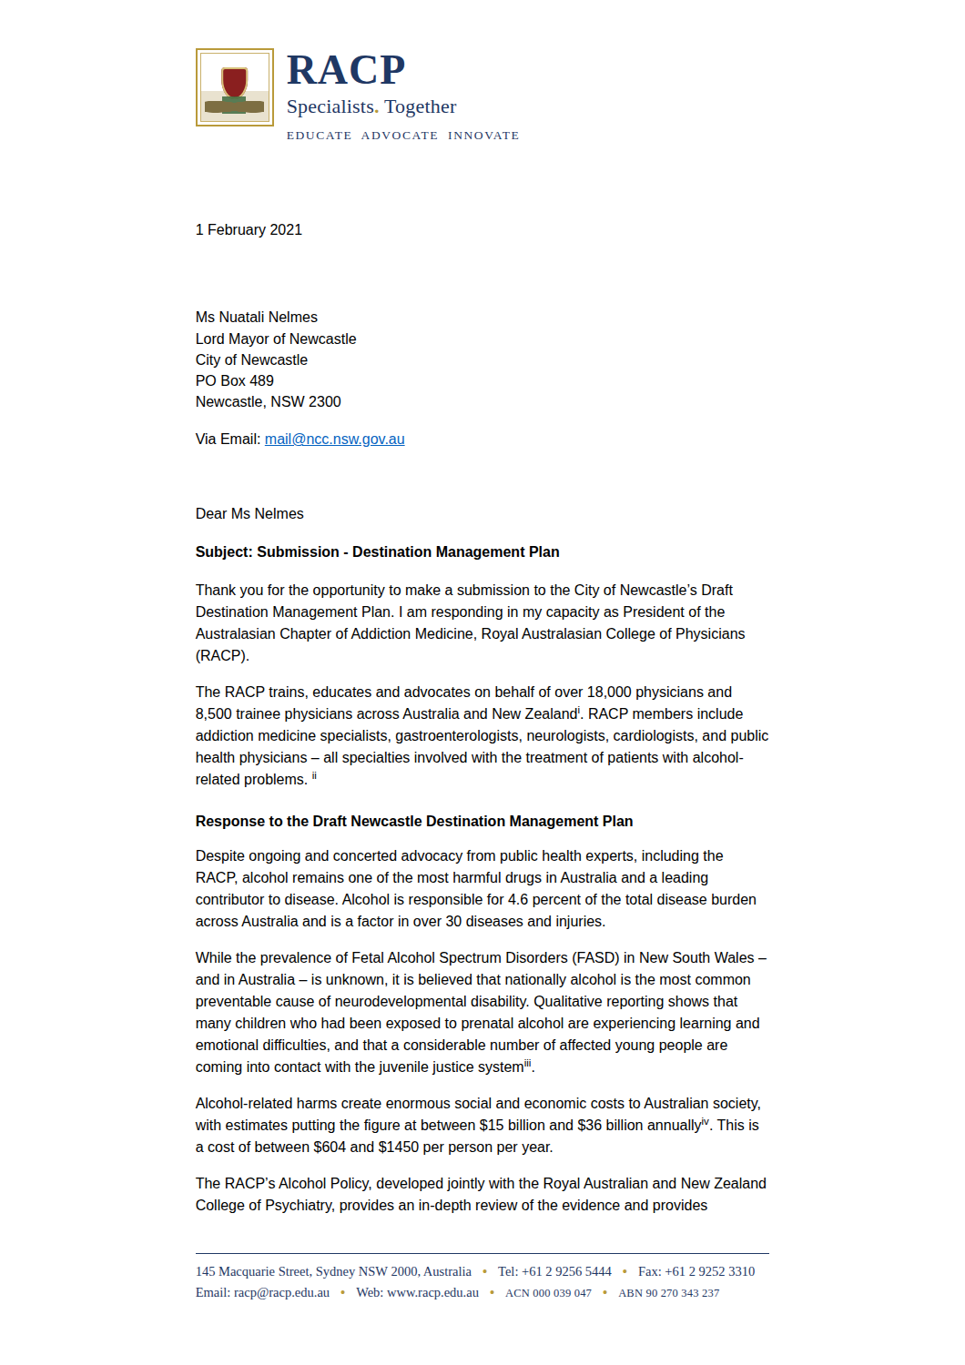RACP
Specialists. Together
EDUCATE ADVOCATE INNOVATE
1 February 2021
Ms Nuatali Nelmes
Lord Mayor of Newcastle
City of Newcastle
PO Box 489
Newcastle, NSW 2300
Via Email: mail@ncc.nsw.gov.au
Dear Ms Nelmes
Subject: Submission - Destination Management Plan
Thank you for the opportunity to make a submission to the City of Newcastle’s Draft Destination Management Plan. I am responding in my capacity as President of the Australasian Chapter of Addiction Medicine, Royal Australasian College of Physicians (RACP).
The RACP trains, educates and advocates on behalf of over 18,000 physicians and 8,500 trainee physicians across Australia and New Zealandi. RACP members include addiction medicine specialists, gastroenterologists, neurologists, cardiologists, and public health physicians – all specialties involved with the treatment of patients with alcohol-related problems. ii
Response to the Draft Newcastle Destination Management Plan
Despite ongoing and concerted advocacy from public health experts, including the RACP, alcohol remains one of the most harmful drugs in Australia and a leading contributor to disease. Alcohol is responsible for 4.6 percent of the total disease burden across Australia and is a factor in over 30 diseases and injuries.
While the prevalence of Fetal Alcohol Spectrum Disorders (FASD) in New South Wales – and in Australia – is unknown, it is believed that nationally alcohol is the most common preventable cause of neurodevelopmental disability. Qualitative reporting shows that many children who had been exposed to prenatal alcohol are experiencing learning and emotional difficulties, and that a considerable number of affected young people are coming into contact with the juvenile justice systemiii.
Alcohol-related harms create enormous social and economic costs to Australian society, with estimates putting the figure at between $15 billion and $36 billion annuallyiv. This is a cost of between $604 and $1450 per person per year.
The RACP’s Alcohol Policy, developed jointly with the Royal Australian and New Zealand College of Psychiatry, provides an in-depth review of the evidence and provides
145 Macquarie Street, Sydney NSW 2000, Australia • Tel: +61 2 9256 5444 • Fax: +61 2 9252 3310
Email: racp@racp.edu.au • Web: www.racp.edu.au • ACN 000 039 047 • ABN 90 270 343 237